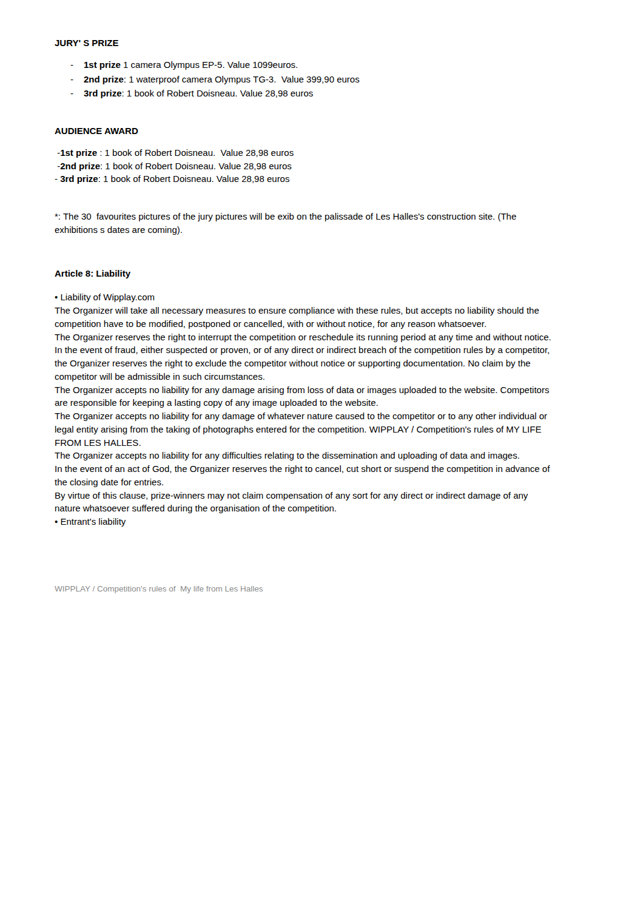JURY' S PRIZE
1st prize 1 camera Olympus EP-5. Value 1099euros.
2nd prize: 1 waterproof camera Olympus TG-3. Value 399,90 euros
3rd prize: 1 book of Robert Doisneau. Value 28,98 euros
AUDIENCE AWARD
-1st prize : 1 book of Robert Doisneau. Value 28,98 euros
-2nd prize: 1 book of Robert Doisneau. Value 28,98 euros
- 3rd prize: 1 book of Robert Doisneau. Value 28,98 euros
*: The 30 favourites pictures of the jury pictures will be exib on the palissade of Les Halles's construction site. (The exhibitions s dates are coming).
Article 8: Liability
• Liability of Wipplay.com
The Organizer will take all necessary measures to ensure compliance with these rules, but accepts no liability should the competition have to be modified, postponed or cancelled, with or without notice, for any reason whatsoever.
The Organizer reserves the right to interrupt the competition or reschedule its running period at any time and without notice.
In the event of fraud, either suspected or proven, or of any direct or indirect breach of the competition rules by a competitor, the Organizer reserves the right to exclude the competitor without notice or supporting documentation. No claim by the competitor will be admissible in such circumstances.
The Organizer accepts no liability for any damage arising from loss of data or images uploaded to the website. Competitors are responsible for keeping a lasting copy of any image uploaded to the website.
The Organizer accepts no liability for any damage of whatever nature caused to the competitor or to any other individual or legal entity arising from the taking of photographs entered for the competition. WIPPLAY / Competition's rules of MY LIFE FROM LES HALLES.
The Organizer accepts no liability for any difficulties relating to the dissemination and uploading of data and images.
In the event of an act of God, the Organizer reserves the right to cancel, cut short or suspend the competition in advance of the closing date for entries.
By virtue of this clause, prize-winners may not claim compensation of any sort for any direct or indirect damage of any nature whatsoever suffered during the organisation of the competition.
• Entrant's liability
WIPPLAY / Competition's rules of My life from Les Halles